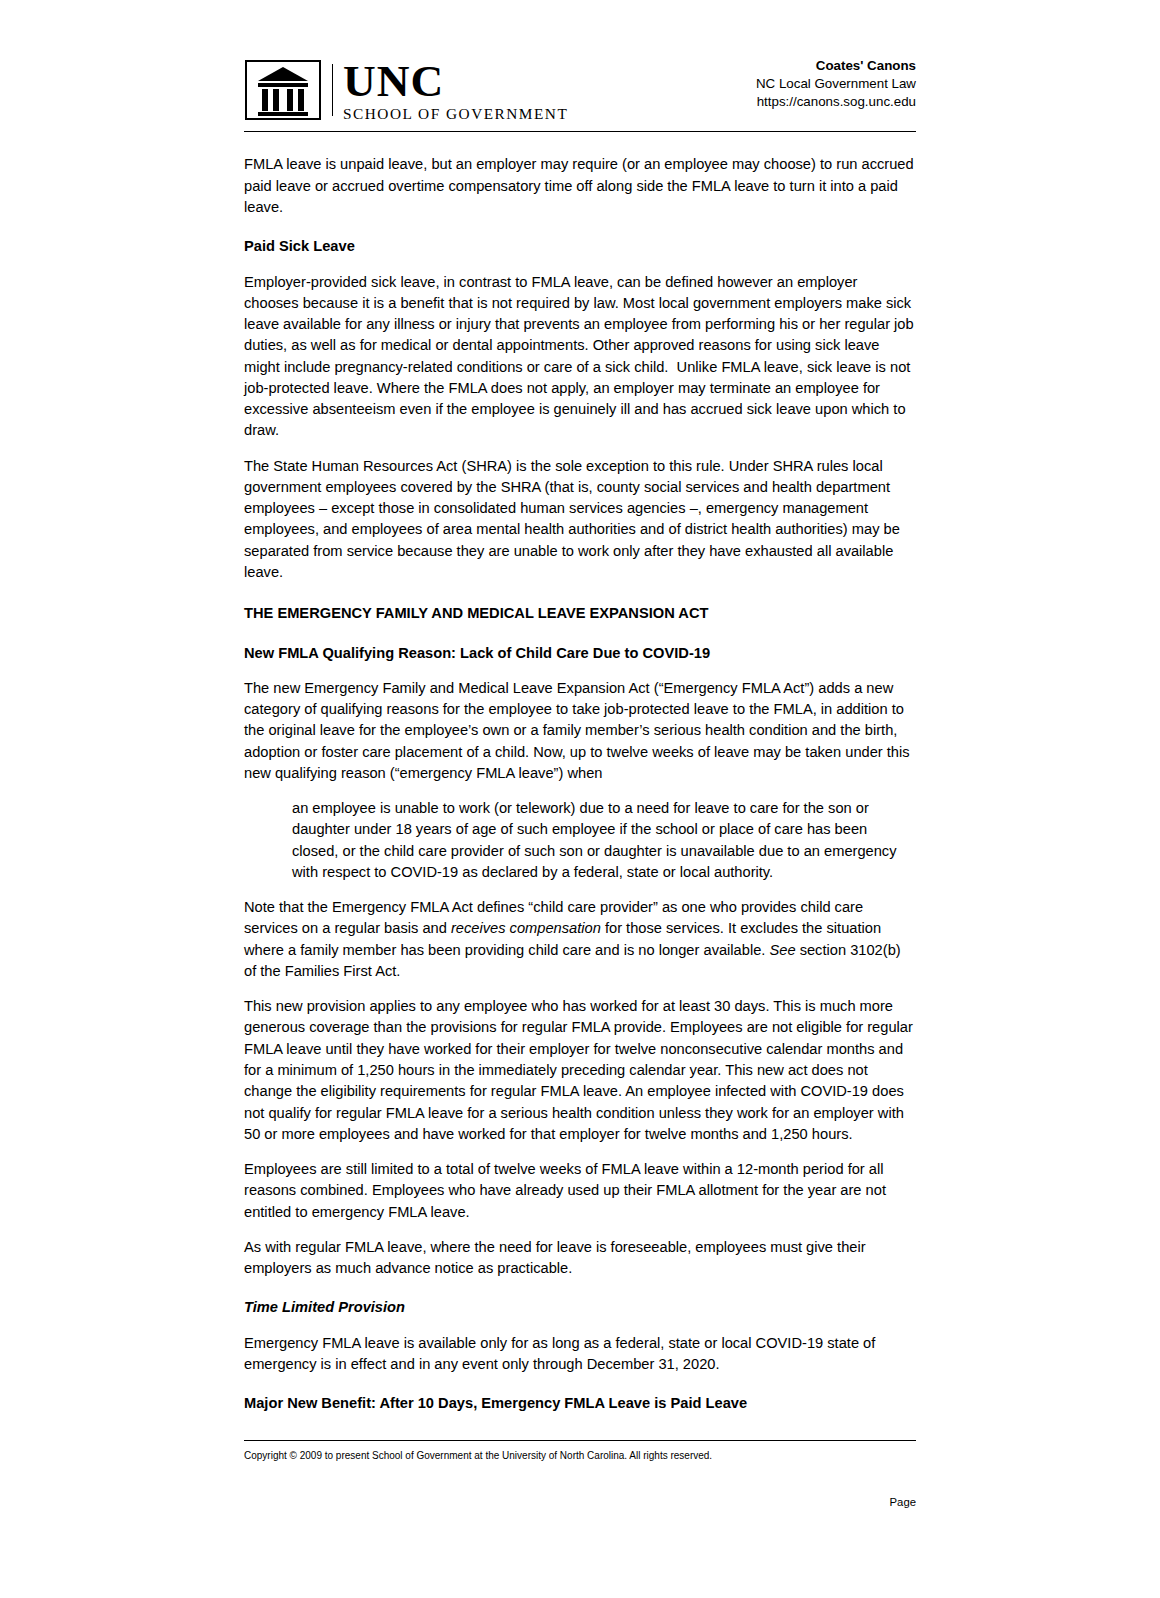UNC
SCHOOL OF GOVERNMENT
Coates' Canons
NC Local Government Law
https://canons.sog.unc.edu
FMLA leave is unpaid leave, but an employer may require (or an employee may choose) to run accrued paid leave or accrued overtime compensatory time off along side the FMLA leave to turn it into a paid leave.
Paid Sick Leave
Employer-provided sick leave, in contrast to FMLA leave, can be defined however an employer chooses because it is a benefit that is not required by law. Most local government employers make sick leave available for any illness or injury that prevents an employee from performing his or her regular job duties, as well as for medical or dental appointments. Other approved reasons for using sick leave might include pregnancy-related conditions or care of a sick child. Unlike FMLA leave, sick leave is not job-protected leave. Where the FMLA does not apply, an employer may terminate an employee for excessive absenteeism even if the employee is genuinely ill and has accrued sick leave upon which to draw.
The State Human Resources Act (SHRA) is the sole exception to this rule. Under SHRA rules local government employees covered by the SHRA (that is, county social services and health department employees – except those in consolidated human services agencies –, emergency management employees, and employees of area mental health authorities and of district health authorities) may be separated from service because they are unable to work only after they have exhausted all available leave.
THE EMERGENCY FAMILY AND MEDICAL LEAVE EXPANSION ACT
New FMLA Qualifying Reason: Lack of Child Care Due to COVID-19
The new Emergency Family and Medical Leave Expansion Act (“Emergency FMLA Act”) adds a new category of qualifying reasons for the employee to take job-protected leave to the FMLA, in addition to the original leave for the employee’s own or a family member’s serious health condition and the birth, adoption or foster care placement of a child. Now, up to twelve weeks of leave may be taken under this new qualifying reason (“emergency FMLA leave”) when
an employee is unable to work (or telework) due to a need for leave to care for the son or daughter under 18 years of age of such employee if the school or place of care has been closed, or the child care provider of such son or daughter is unavailable due to an emergency with respect to COVID-19 as declared by a federal, state or local authority.
Note that the Emergency FMLA Act defines “child care provider” as one who provides child care services on a regular basis and receives compensation for those services. It excludes the situation where a family member has been providing child care and is no longer available. See section 3102(b) of the Families First Act.
This new provision applies to any employee who has worked for at least 30 days. This is much more generous coverage than the provisions for regular FMLA provide. Employees are not eligible for regular FMLA leave until they have worked for their employer for twelve nonconsecutive calendar months and for a minimum of 1,250 hours in the immediately preceding calendar year. This new act does not change the eligibility requirements for regular FMLA leave. An employee infected with COVID-19 does not qualify for regular FMLA leave for a serious health condition unless they work for an employer with 50 or more employees and have worked for that employer for twelve months and 1,250 hours.
Employees are still limited to a total of twelve weeks of FMLA leave within a 12-month period for all reasons combined. Employees who have already used up their FMLA allotment for the year are not entitled to emergency FMLA leave.
As with regular FMLA leave, where the need for leave is foreseeable, employees must give their employers as much advance notice as practicable.
Time Limited Provision
Emergency FMLA leave is available only for as long as a federal, state or local COVID-19 state of emergency is in effect and in any event only through December 31, 2020.
Major New Benefit: After 10 Days, Emergency FMLA Leave is Paid Leave
Copyright © 2009 to present School of Government at the University of North Carolina. All rights reserved.
Page